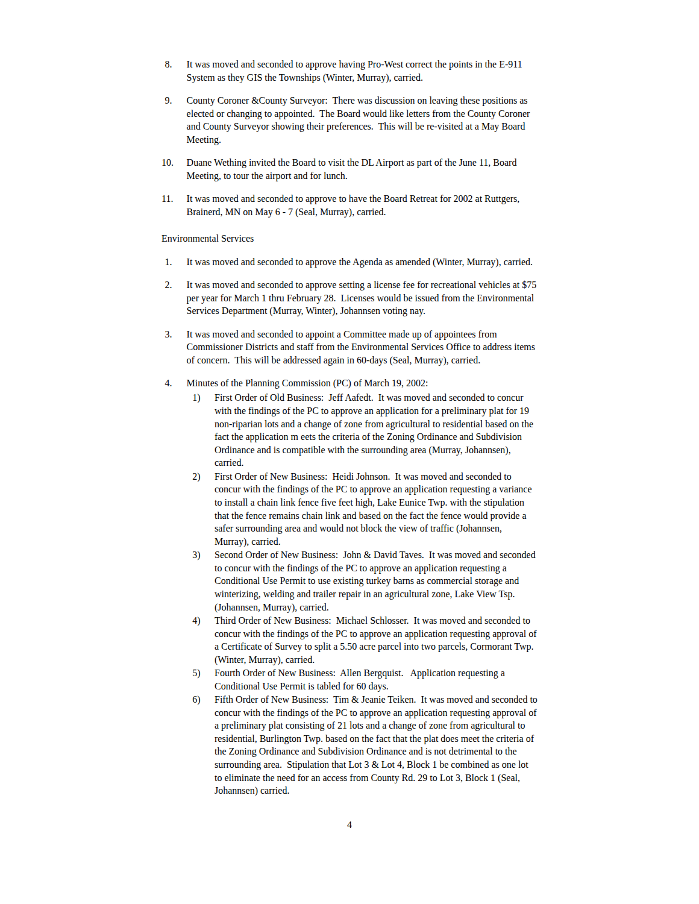8. It was moved and seconded to approve having Pro-West correct the points in the E-911 System as they GIS the Townships (Winter, Murray), carried.
9. County Coroner &County Surveyor: There was discussion on leaving these positions as elected or changing to appointed. The Board would like letters from the County Coroner and County Surveyor showing their preferences. This will be re-visited at a May Board Meeting.
10. Duane Wething invited the Board to visit the DL Airport as part of the June 11, Board Meeting, to tour the airport and for lunch.
11. It was moved and seconded to approve to have the Board Retreat for 2002 at Ruttgers, Brainerd, MN on May 6 - 7 (Seal, Murray), carried.
Environmental Services
1. It was moved and seconded to approve the Agenda as amended (Winter, Murray), carried.
2. It was moved and seconded to approve setting a license fee for recreational vehicles at $75 per year for March 1 thru February 28. Licenses would be issued from the Environmental Services Department (Murray, Winter), Johannsen voting nay.
3. It was moved and seconded to appoint a Committee made up of appointees from Commissioner Districts and staff from the Environmental Services Office to address items of concern. This will be addressed again in 60-days (Seal, Murray), carried.
4.
Minutes of the Planning Commission (PC) of March 19, 2002:
1) First Order of Old Business: Jeff Aafedt. It was moved and seconded to concur with the findings of the PC to approve an application for a preliminary plat for 19 non-riparian lots and a change of zone from agricultural to residential based on the fact the application m eets the criteria of the Zoning Ordinance and Subdivision Ordinance and is compatible with the surrounding area (Murray, Johannsen), carried.
2) First Order of New Business: Heidi Johnson. It was moved and seconded to concur with the findings of the PC to approve an application requesting a variance to install a chain link fence five feet high, Lake Eunice Twp. with the stipulation that the fence remains chain link and based on the fact the fence would provide a safer surrounding area and would not block the view of traffic (Johannsen, Murray), carried.
3) Second Order of New Business: John & David Taves. It was moved and seconded to concur with the findings of the PC to approve an application requesting a Conditional Use Permit to use existing turkey barns as commercial storage and winterizing, welding and trailer repair in an agricultural zone, Lake View Tsp. (Johannsen, Murray), carried.
4) Third Order of New Business: Michael Schlosser. It was moved and seconded to concur with the findings of the PC to approve an application requesting approval of a Certificate of Survey to split a 5.50 acre parcel into two parcels, Cormorant Twp.(Winter, Murray), carried.
5) Fourth Order of New Business: Allen Bergquist. Application requesting a Conditional Use Permit is tabled for 60 days.
6) Fifth Order of New Business: Tim & Jeanie Teiken. It was moved and seconded to concur with the findings of the PC to approve an application requesting approval of a preliminary plat consisting of 21 lots and a change of zone from agricultural to residential, Burlington Twp. based on the fact that the plat does meet the criteria of the Zoning Ordinance and Subdivision Ordinance and is not detrimental to the surrounding area. Stipulation that Lot 3 & Lot 4, Block 1 be combined as one lot to eliminate the need for an access from County Rd. 29 to Lot 3, Block 1 (Seal, Johannsen) carried.
4